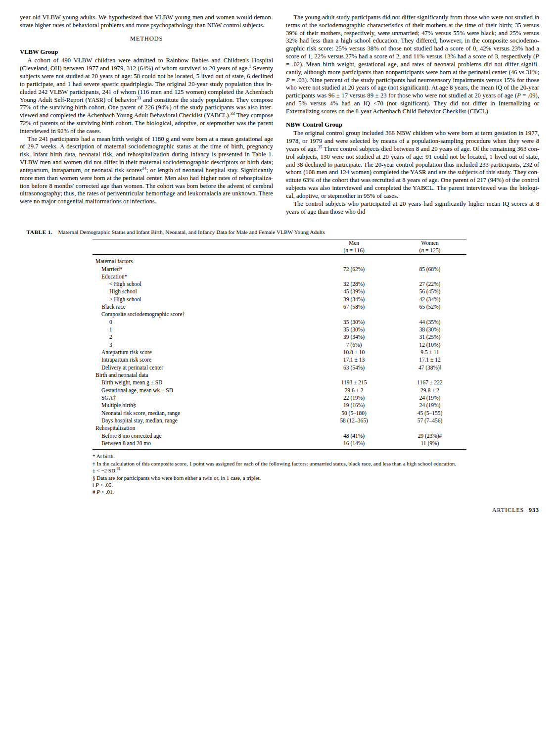year-old VLBW young adults. We hypothesized that VLBW young men and women would demonstrate higher rates of behavioral problems and more psychopathology than NBW control subjects.
Methods
VLBW Group
A cohort of 490 VLBW children were admitted to Rainbow Babies and Children's Hospital (Cleveland, OH) between 1977 and 1979, 312 (64%) of whom survived to 20 years of age.1 Seventy subjects were not studied at 20 years of age: 58 could not be located, 5 lived out of state, 6 declined to participate, and 1 had severe spastic quadriplegia. The original 20-year study population thus included 242 VLBW participants, 241 of whom (116 men and 125 women) completed the Achenbach Young Adult Self-Report (YASR) of behavior33 and constitute the study population. They compose 77% of the surviving birth cohort. One parent of 226 (94%) of the study participants was also interviewed and completed the Achenbach Young Adult Behavioral Checklist (YABCL).33 They compose 72% of parents of the surviving birth cohort. The biological, adoptive, or stepmother was the parent interviewed in 92% of the cases.
The 241 participants had a mean birth weight of 1180 g and were born at a mean gestational age of 29.7 weeks. A description of maternal sociodemographic status at the time of birth, pregnancy risk, infant birth data, neonatal risk, and rehospitalization during infancy is presented in Table 1. VLBW men and women did not differ in their maternal sociodemographic descriptors or birth data; antepartum, intrapartum, or neonatal risk scores34; or length of neonatal hospital stay. Significantly more men than women were born at the perinatal center. Men also had higher rates of rehospitalization before 8 months' corrected age than women. The cohort was born before the advent of cerebral ultrasonography; thus, the rates of periventricular hemorrhage and leukomalacia are unknown. There were no major congenital malformations or infections.
The young adult study participants did not differ significantly from those who were not studied in terms of the sociodemographic characteristics of their mothers at the time of their birth; 35 versus 39% of their mothers, respectively, were unmarried; 47% versus 55% were black; and 25% versus 32% had less than a high school education. They differed, however, in the composite sociodemographic risk score: 25% versus 38% of those not studied had a score of 0, 42% versus 23% had a score of 1, 22% versus 27% had a score of 2, and 11% versus 13% had a score of 3, respectively (P = .02). Mean birth weight, gestational age, and rates of neonatal problems did not differ significantly, although more participants than nonparticipants were born at the perinatal center (46 vs 31%; P = .03). Nine percent of the study participants had neurosensory impairments versus 15% for those who were not studied at 20 years of age (not significant). At age 8 years, the mean IQ of the 20-year participants was 96 ± 17 versus 89 ± 23 for those who were not studied at 20 years of age (P = .09), and 5% versus 4% had an IQ <70 (not significant). They did not differ in Internalizing or Externalizing scores on the 8-year Achenbach Child Behavior Checklist (CBCL).
NBW Control Group
The original control group included 366 NBW children who were born at term gestation in 1977, 1978, or 1979 and were selected by means of a population-sampling procedure when they were 8 years of age.35 Three control subjects died between 8 and 20 years of age. Of the remaining 363 control subjects, 130 were not studied at 20 years of age: 91 could not be located, 1 lived out of state, and 38 declined to participate. The 20-year control population thus included 233 participants, 232 of whom (108 men and 124 women) completed the YASR and are the subjects of this study. They constitute 63% of the cohort that was recruited at 8 years of age. One parent of 217 (94%) of the control subjects was also interviewed and completed the YABCL. The parent interviewed was the biological, adoptive, or stepmother in 95% of cases.
The control subjects who participated at 20 years had significantly higher mean IQ scores at 8 years of age than those who did
TABLE 1. Maternal Demographic Status and Infant Birth, Neonatal, and Infancy Data for Male and Female VLBW Young Adults
| | Men | Women |
| --- | --- | --- |
| | ( n = 116) | ( n = 125) |
| Maternal factors | | |
| Married* | 72 (62%) | 85 (68%) |
| Education* | | |
| < High school | 32 (28%) | 27 (22%) |
| High school | 45 (39%) | 56 (45%) |
| > High school | 39 (34%) | 42 (34%) |
| Black race | 67 (58%) | 65 (52%) |
| Composite sociodemographic score† | | |
| 0 | 35 (30%) | 44 (35%) |
| 1 | 35 (30%) | 38 (30%) |
| 2 | 39 (34%) | 31 (25%) |
| 3 | 7 (6%) | 12 (10%) |
| Antepartum risk score | 10.8 ± 10 | 9.5 ± 11 |
| Intrapartum risk score | 17.1 ± 13 | 17.1 ± 12 |
| Delivery at perinatal center | 63 (54%) | 47 (38%)‖ |
| Birth and neonatal data | | |
| Birth weight, mean g ± SD | 1193 ± 215 | 1167 ± 222 |
| Gestational age, mean wk ± SD | 29.6 ± 2 | 29.8 ± 2 |
| SGA‡ | 22 (19%) | 24 (19%) |
| Multiple birth§ | 19 (16%) | 24 (19%) |
| Neonatal risk score, median, range | 50 (5–180) | 45 (5–155) |
| Days hospital stay, median, range | 58 (12–365) | 57 (7–456) |
| Rehospitalization | | |
| Before 8 mo corrected age | 48 (41%) | 29 (23%)# |
| Between 8 and 20 mo | 16 (14%) | 11 (9%) |
* At birth.
† In the calculation of this composite score, 1 point was assigned for each of the following factors: unmarried status, black race, and less than a high school education.
‡ < −2 SD.81
§ Data are for participants who were born either a twin or, in 1 case, a triplet.
‖ P < .05.
# P < .01.
ARTICLES933